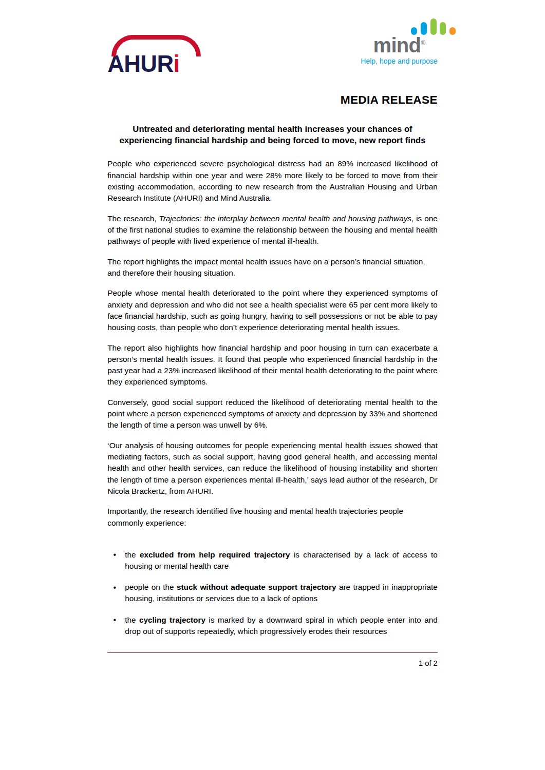AHURi
mind®
Help, hope and purpose
MEDIA RELEASE
Untreated and deteriorating mental health increases your chances of
experiencing financial hardship and being forced to move, new report finds
People who experienced severe psychological distress had an 89% increased likelihood of financial hardship within one year and were 28% more likely to be forced to move from their existing accommodation, according to new research from the Australian Housing and Urban Research Institute (AHURI) and Mind Australia.
The research, Trajectories: the interplay between mental health and housing pathways, is one of the first national studies to examine the relationship between the housing and mental health pathways of people with lived experience of mental ill-health.
The report highlights the impact mental health issues have on a person’s financial situation, and therefore their housing situation.
People whose mental health deteriorated to the point where they experienced symptoms of anxiety and depression and who did not see a health specialist were 65 per cent more likely to face financial hardship, such as going hungry, having to sell possessions or not be able to pay housing costs, than people who don’t experience deteriorating mental health issues.
The report also highlights how financial hardship and poor housing in turn can exacerbate a person’s mental health issues. It found that people who experienced financial hardship in the past year had a 23% increased likelihood of their mental health deteriorating to the point where they experienced symptoms.
Conversely, good social support reduced the likelihood of deteriorating mental health to the point where a person experienced symptoms of anxiety and depression by 33% and shortened the length of time a person was unwell by 6%.
‘Our analysis of housing outcomes for people experiencing mental health issues showed that mediating factors, such as social support, having good general health, and accessing mental health and other health services, can reduce the likelihood of housing instability and shorten the length of time a person experiences mental ill-health,’ says lead author of the research, Dr Nicola Brackertz, from AHURI.
Importantly, the research identified five housing and mental health trajectories people commonly experience:
the excluded from help required trajectory is characterised by a lack of access to housing or mental health care
people on the stuck without adequate support trajectory are trapped in inappropriate housing, institutions or services due to a lack of options
the cycling trajectory is marked by a downward spiral in which people enter into and drop out of supports repeatedly, which progressively erodes their resources
1 of 2